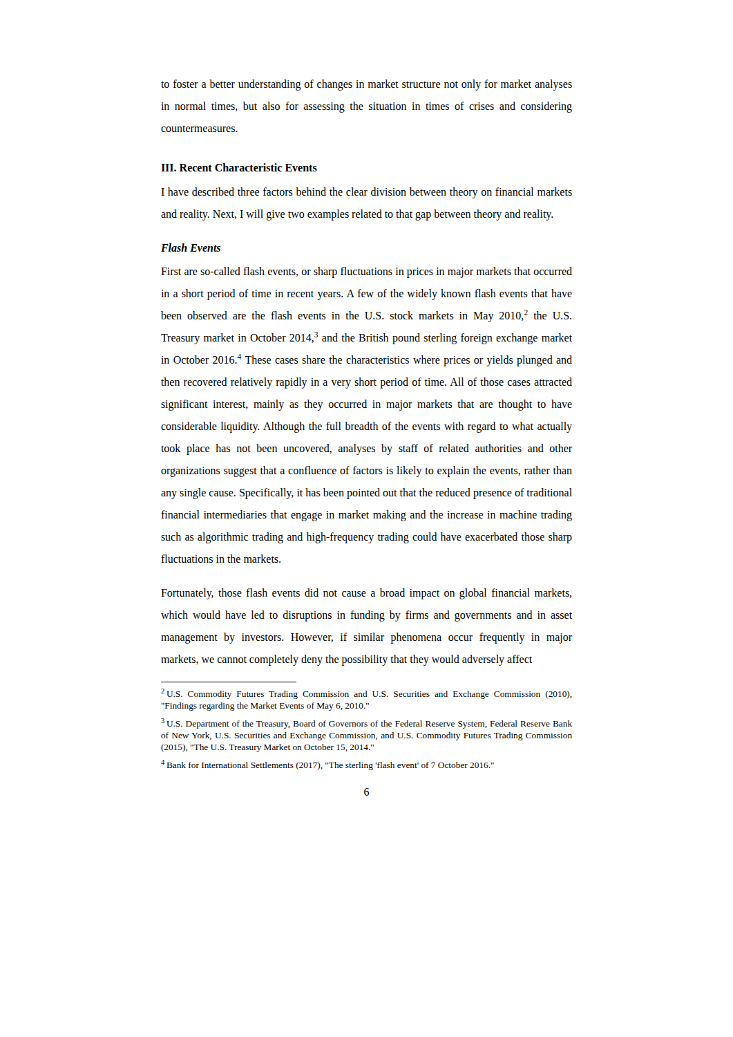to foster a better understanding of changes in market structure not only for market analyses in normal times, but also for assessing the situation in times of crises and considering countermeasures.
III. Recent Characteristic Events
I have described three factors behind the clear division between theory on financial markets and reality. Next, I will give two examples related to that gap between theory and reality.
Flash Events
First are so-called flash events, or sharp fluctuations in prices in major markets that occurred in a short period of time in recent years. A few of the widely known flash events that have been observed are the flash events in the U.S. stock markets in May 2010,2 the U.S. Treasury market in October 2014,3 and the British pound sterling foreign exchange market in October 2016.4 These cases share the characteristics where prices or yields plunged and then recovered relatively rapidly in a very short period of time. All of those cases attracted significant interest, mainly as they occurred in major markets that are thought to have considerable liquidity. Although the full breadth of the events with regard to what actually took place has not been uncovered, analyses by staff of related authorities and other organizations suggest that a confluence of factors is likely to explain the events, rather than any single cause. Specifically, it has been pointed out that the reduced presence of traditional financial intermediaries that engage in market making and the increase in machine trading such as algorithmic trading and high-frequency trading could have exacerbated those sharp fluctuations in the markets.
Fortunately, those flash events did not cause a broad impact on global financial markets, which would have led to disruptions in funding by firms and governments and in asset management by investors. However, if similar phenomena occur frequently in major markets, we cannot completely deny the possibility that they would adversely affect
2 U.S. Commodity Futures Trading Commission and U.S. Securities and Exchange Commission (2010), "Findings regarding the Market Events of May 6, 2010."
3 U.S. Department of the Treasury, Board of Governors of the Federal Reserve System, Federal Reserve Bank of New York, U.S. Securities and Exchange Commission, and U.S. Commodity Futures Trading Commission (2015), "The U.S. Treasury Market on October 15, 2014."
4 Bank for International Settlements (2017), "The sterling 'flash event' of 7 October 2016."
6